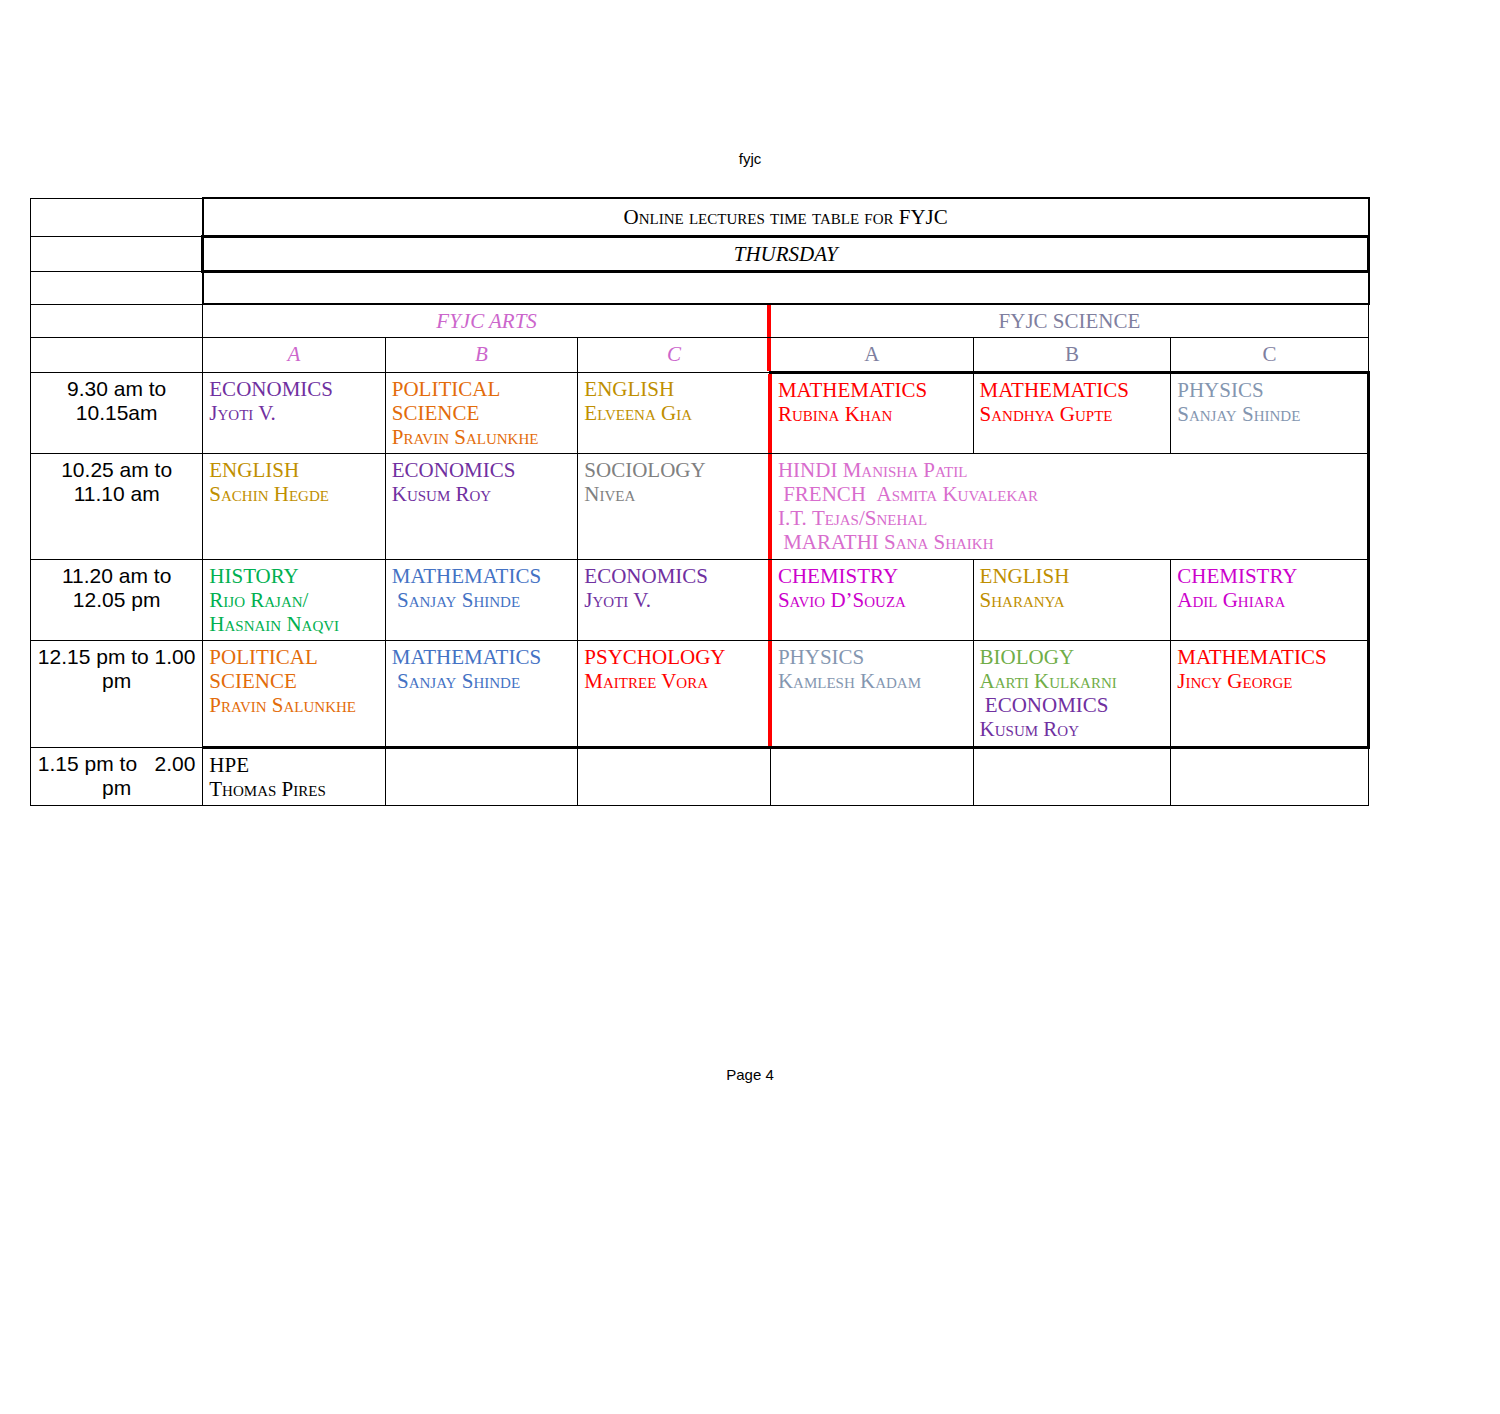fyjc
| | Online lectures time table for FYJC |
| | THURSDAY |
| | FYJC ARTS | FYJC SCIENCE |
| | A | B | C | A | B | C |
| 9.30 am to 10.15am | ECONOMICS Jyoti V. | POLITICAL SCIENCE Pravin Salunkhe | ENGLISH Elveena Gia | MATHEMATICS Rubina Khan | MATHEMATICS Sandhya Gupte | PHYSICS Sanjay Shinde |
| 10.25 am to 11.10 am | ENGLISH Sachin Hegde | ECONOMICS Kusum Roy | SOCIOLOGY Nivea | HINDI Manisha Patil FRENCH Asmita Kuvalekar I.T. Tejas/Snehal MARATHI Sana Shaikh |
| 11.20 am to 12.05 pm | HISTORY Rijo Rajan/ Hasnain Naqvi | MATHEMATICS Sanjay Shinde | ECONOMICS Jyoti V. | CHEMISTRY Savio D’Souza | ENGLISH Sharanya | CHEMISTRY Adil Ghiara |
| 12.15 pm to 1.00 pm | POLITICAL SCIENCE Pravin Salunkhe | MATHEMATICS Sanjay Shinde | PSYCHOLOGY Maitree Vora | PHYSICS Kamlesh Kadam | BIOLOGY Aarti Kulkarni ECONOMICS Kusum Roy | MATHEMATICS Jincy George |
| 1.15 pm to 2.00 pm | HPE Thomas Pires | | | | | |
Page 4